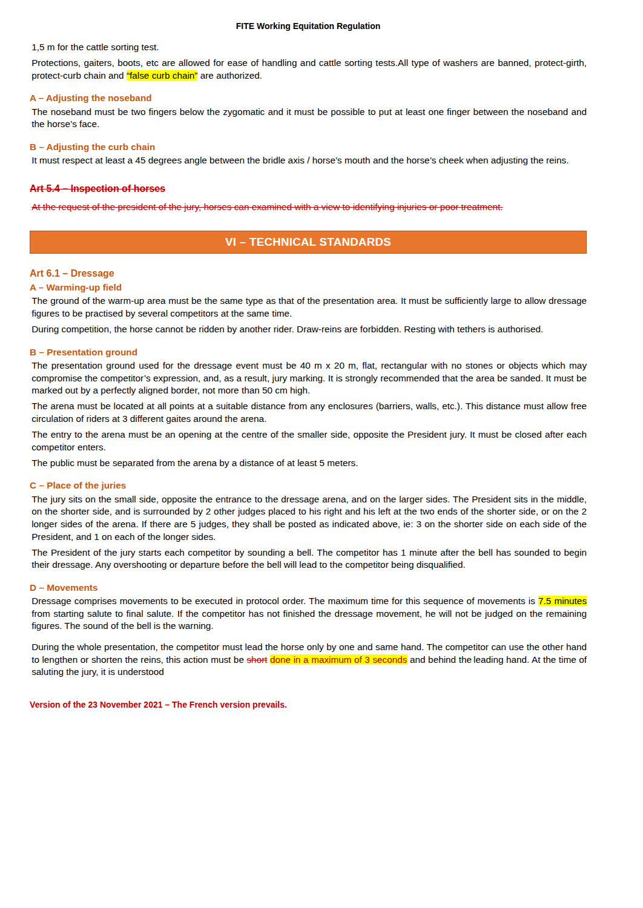FITE Working Equitation Regulation
1,5 m for the cattle sorting test.
Protections, gaiters, boots, etc are allowed for ease of handling and cattle sorting tests.All type of washers are banned, protect-girth, protect-curb chain and “false curb chain” are authorized.
A – Adjusting the noseband
The noseband must be two fingers below the zygomatic and it must be possible to put at least one finger between the noseband and the horse’s face.
B – Adjusting the curb chain
It must respect at least a 45 degrees angle between the bridle axis / horse’s mouth and the horse’s cheek when adjusting the reins.
Art 5.4 – Inspection of horses
At the request of the president of the jury, horses can examined with a view to identifying injuries or poor treatment.
VI – TECHNICAL STANDARDS
Art 6.1 – Dressage
A – Warming-up field
The ground of the warm-up area must be the same type as that of the presentation area. It must be sufficiently large to allow dressage figures to be practised by several competitors at the same time.
During competition, the horse cannot be ridden by another rider. Draw-reins are forbidden. Resting with tethers is authorised.
B – Presentation ground
The presentation ground used for the dressage event must be 40 m x 20 m, flat, rectangular with no stones or objects which may compromise the competitor’s expression, and, as a result, jury marking. It is strongly recommended that the area be sanded. It must be marked out by a perfectly aligned border, not more than 50 cm high.
The arena must be located at all points at a suitable distance from any enclosures (barriers, walls, etc.). This distance must allow free circulation of riders at 3 different gaites around the arena.
The entry to the arena must be an opening at the centre of the smaller side, opposite the President jury. It must be closed after each competitor enters.
The public must be separated from the arena by a distance of at least 5 meters.
C – Place of the juries
The jury sits on the small side, opposite the entrance to the dressage arena, and on the larger sides. The President sits in the middle, on the shorter side, and is surrounded by 2 other judges placed to his right and his left at the two ends of the shorter side, or on the 2 longer sides of the arena. If there are 5 judges, they shall be posted as indicated above, ie: 3 on the shorter side on each side of the President, and 1 on each of the longer sides.
The President of the jury starts each competitor by sounding a bell. The competitor has 1 minute after the bell has sounded to begin their dressage. Any overshooting or departure before the bell will lead to the competitor being disqualified.
D – Movements
Dressage comprises movements to be executed in protocol order. The maximum time for this sequence of movements is 7.5 minutes from starting salute to final salute. If the competitor has not finished the dressage movement, he will not be judged on the remaining figures. The sound of the bell is the warning.
During the whole presentation, the competitor must lead the horse only by one and same hand. The competitor can use the other hand to lengthen or shorten the reins, this action must be short done in a maximum of 3 seconds and behind the leading hand. At the time of saluting the jury, it is understood
Version of the 23 November 2021 – The French version prevails.